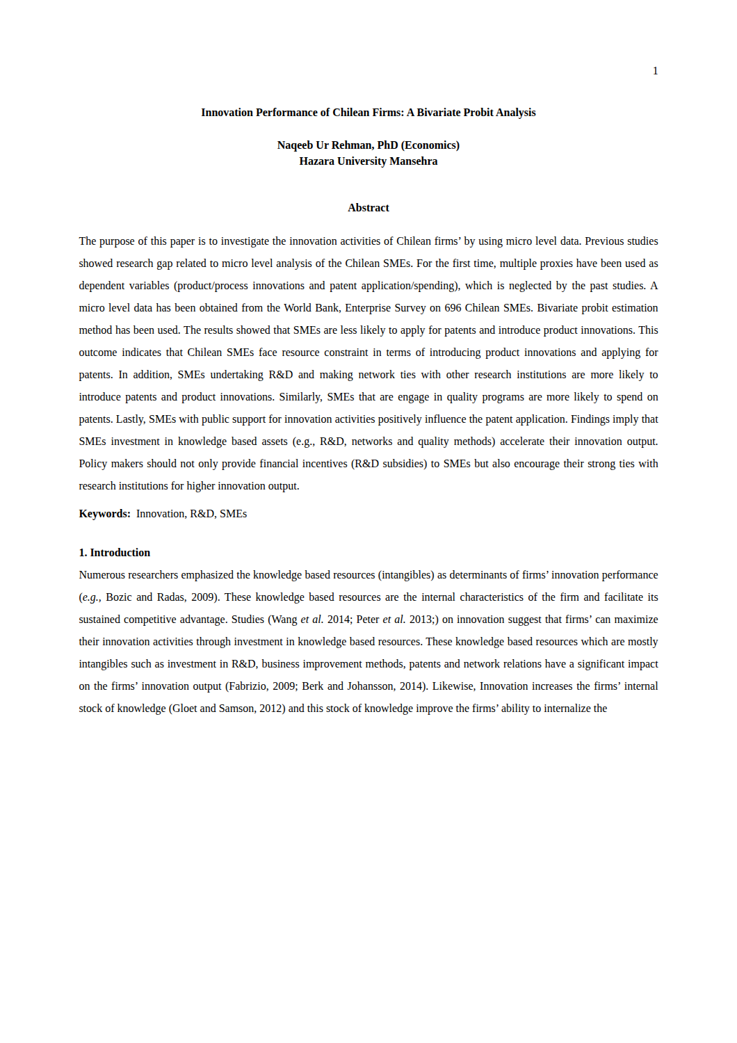1
Innovation Performance of Chilean Firms: A Bivariate Probit Analysis
Naqeeb Ur Rehman, PhD (Economics) Hazara University Mansehra
Abstract
The purpose of this paper is to investigate the innovation activities of Chilean firms’ by using micro level data. Previous studies showed research gap related to micro level analysis of the Chilean SMEs. For the first time, multiple proxies have been used as dependent variables (product/process innovations and patent application/spending), which is neglected by the past studies. A micro level data has been obtained from the World Bank, Enterprise Survey on 696 Chilean SMEs. Bivariate probit estimation method has been used. The results showed that SMEs are less likely to apply for patents and introduce product innovations. This outcome indicates that Chilean SMEs face resource constraint in terms of introducing product innovations and applying for patents. In addition, SMEs undertaking R&D and making network ties with other research institutions are more likely to introduce patents and product innovations. Similarly, SMEs that are engage in quality programs are more likely to spend on patents. Lastly, SMEs with public support for innovation activities positively influence the patent application. Findings imply that SMEs investment in knowledge based assets (e.g., R&D, networks and quality methods) accelerate their innovation output. Policy makers should not only provide financial incentives (R&D subsidies) to SMEs but also encourage their strong ties with research institutions for higher innovation output.
Keywords: Innovation, R&D, SMEs
1. Introduction
Numerous researchers emphasized the knowledge based resources (intangibles) as determinants of firms’ innovation performance (e.g., Bozic and Radas, 2009). These knowledge based resources are the internal characteristics of the firm and facilitate its sustained competitive advantage. Studies (Wang et al. 2014; Peter et al. 2013;) on innovation suggest that firms’ can maximize their innovation activities through investment in knowledge based resources. These knowledge based resources which are mostly intangibles such as investment in R&D, business improvement methods, patents and network relations have a significant impact on the firms’ innovation output (Fabrizio, 2009; Berk and Johansson, 2014). Likewise, Innovation increases the firms’ internal stock of knowledge (Gloet and Samson, 2012) and this stock of knowledge improve the firms’ ability to internalize the